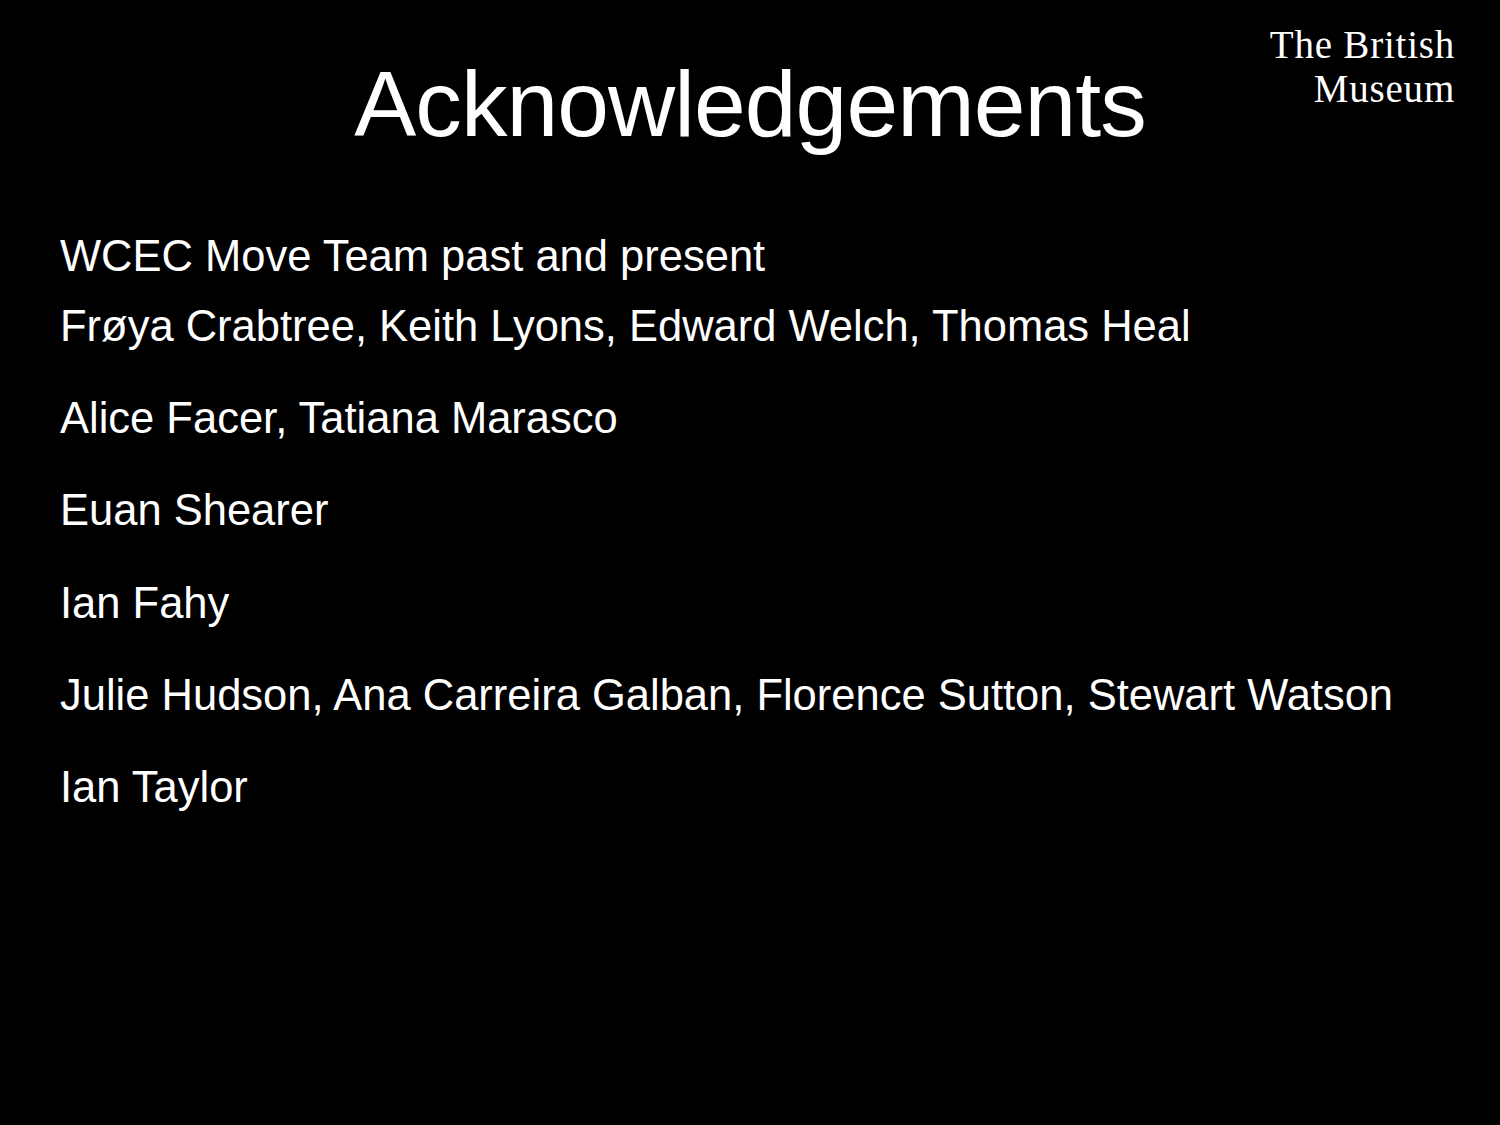The British Museum
Acknowledgements
WCEC Move Team past and present
Frøya Crabtree, Keith Lyons, Edward Welch, Thomas Heal
Alice Facer, Tatiana Marasco
Euan Shearer
Ian Fahy
Julie Hudson, Ana Carreira Galban, Florence Sutton, Stewart Watson
Ian Taylor